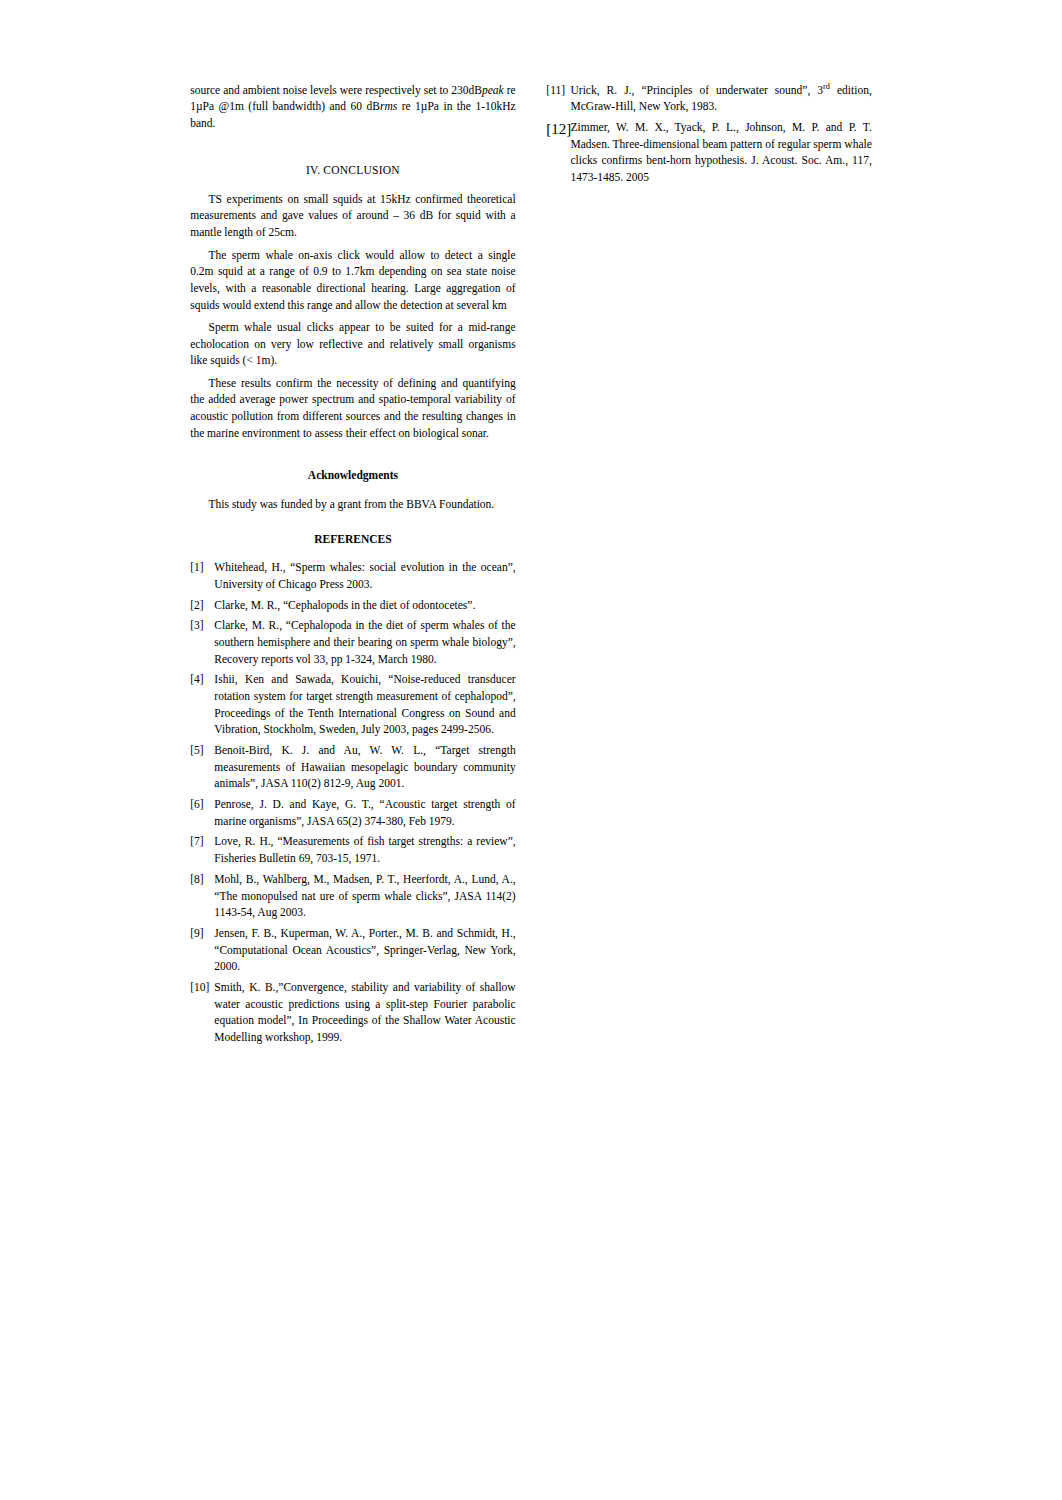source and ambient noise levels were respectively set to 230dBpeak re 1µPa @1m (full bandwidth) and 60 dBrms re 1µPa in the 1-10kHz band.
IV. CONCLUSION
TS experiments on small squids at 15kHz confirmed theoretical measurements and gave values of around – 36 dB for squid with a mantle length of 25cm.
The sperm whale on-axis click would allow to detect a single 0.2m squid at a range of 0.9 to 1.7km depending on sea state noise levels, with a reasonable directional hearing. Large aggregation of squids would extend this range and allow the detection at several km
Sperm whale usual clicks appear to be suited for a mid-range echolocation on very low reflective and relatively small organisms like squids (< 1m).
These results confirm the necessity of defining and quantifying the added average power spectrum and spatio-temporal variability of acoustic pollution from different sources and the resulting changes in the marine environment to assess their effect on biological sonar.
Acknowledgments
This study was funded by a grant from the BBVA Foundation.
REFERENCES
[1] Whitehead, H., “Sperm whales: social evolution in the ocean”, University of Chicago Press 2003.
[2] Clarke, M. R., “Cephalopods in the diet of odontocetes”.
[3] Clarke, M. R., “Cephalopoda in the diet of sperm whales of the southern hemisphere and their bearing on sperm whale biology”, Recovery reports vol 33, pp 1-324, March 1980.
[4] Ishii, Ken and Sawada, Kouichi, “Noise-reduced transducer rotation system for target strength measurement of cephalopod”, Proceedings of the Tenth International Congress on Sound and Vibration, Stockholm, Sweden, July 2003, pages 2499-2506.
[5] Benoit-Bird, K. J. and Au, W. W. L., “Target strength measurements of Hawaiian mesopelagic boundary community animals”, JASA 110(2) 812-9, Aug 2001.
[6] Penrose, J. D. and Kaye, G. T., “Acoustic target strength of marine organisms”, JASA 65(2) 374-380, Feb 1979.
[7] Love, R. H., “Measurements of fish target strengths: a review”, Fisheries Bulletin 69, 703-15, 1971.
[8] Mohl, B., Wahlberg, M., Madsen, P. T., Heerfordt, A., Lund, A., “The monopulsed nat ure of sperm whale clicks”, JASA 114(2) 1143-54, Aug 2003.
[9] Jensen, F. B., Kuperman, W. A., Porter., M. B. and Schmidt, H., “Computational Ocean Acoustics”, Springer-Verlag, New York, 2000.
[10] Smith, K. B.,”Convergence, stability and variability of shallow water acoustic predictions using a split-step Fourier parabolic equation model”, In Proceedings of the Shallow Water Acoustic Modelling workshop, 1999.
[11] Urick, R. J., “Principles of underwater sound”, 3rd edition, McGraw-Hill, New York, 1983.
[12] Zimmer, W. M. X., Tyack, P. L., Johnson, M. P. and P. T. Madsen. Three-dimensional beam pattern of regular sperm whale clicks confirms bent-horn hypothesis. J. Acoust. Soc. Am., 117, 1473-1485. 2005